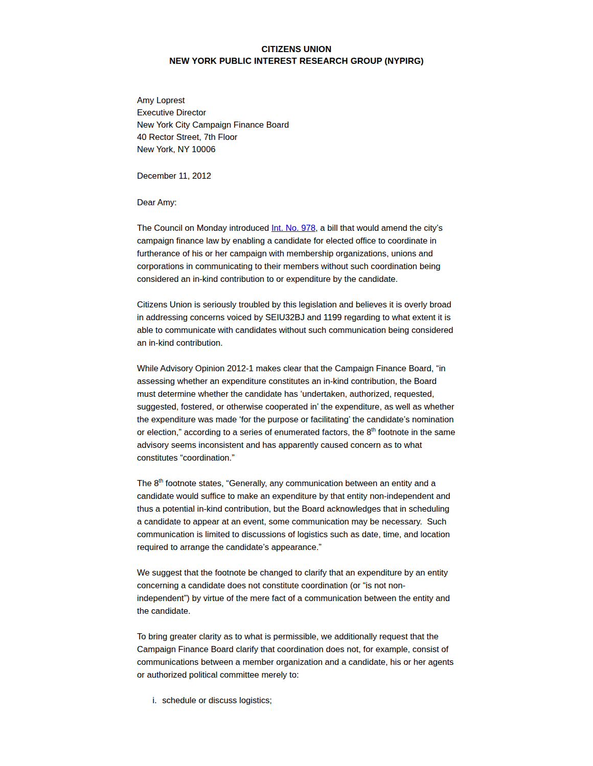CITIZENS UNION
NEW YORK PUBLIC INTEREST RESEARCH GROUP (NYPIRG)
Amy Loprest
Executive Director
New York City Campaign Finance Board
40 Rector Street, 7th Floor
New York, NY 10006
December 11, 2012
Dear Amy:
The Council on Monday introduced Int. No. 978, a bill that would amend the city’s campaign finance law by enabling a candidate for elected office to coordinate in furtherance of his or her campaign with membership organizations, unions and corporations in communicating to their members without such coordination being considered an in-kind contribution to or expenditure by the candidate.
Citizens Union is seriously troubled by this legislation and believes it is overly broad in addressing concerns voiced by SEIU32BJ and 1199 regarding to what extent it is able to communicate with candidates without such communication being considered an in-kind contribution.
While Advisory Opinion 2012-1 makes clear that the Campaign Finance Board, “in assessing whether an expenditure constitutes an in-kind contribution, the Board must determine whether the candidate has ‘undertaken, authorized, requested, suggested, fostered, or otherwise cooperated in’ the expenditure, as well as whether the expenditure was made ‘for the purpose or facilitating’ the candidate’s nomination or election,” according to a series of enumerated factors, the 8th footnote in the same advisory seems inconsistent and has apparently caused concern as to what constitutes “coordination.”
The 8th footnote states, “Generally, any communication between an entity and a candidate would suffice to make an expenditure by that entity non-independent and thus a potential in-kind contribution, but the Board acknowledges that in scheduling a candidate to appear at an event, some communication may be necessary. Such communication is limited to discussions of logistics such as date, time, and location required to arrange the candidate’s appearance.”
We suggest that the footnote be changed to clarify that an expenditure by an entity concerning a candidate does not constitute coordination (or “is not non-independent”) by virtue of the mere fact of a communication between the entity and the candidate.
To bring greater clarity as to what is permissible, we additionally request that the Campaign Finance Board clarify that coordination does not, for example, consist of communications between a member organization and a candidate, his or her agents or authorized political committee merely to:
schedule or discuss logistics;